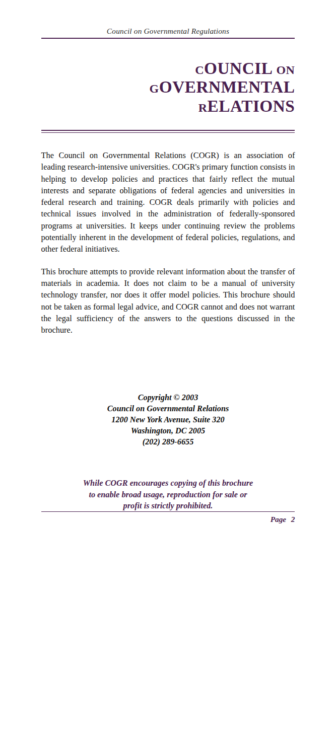Council on Governmental Regulations
COUNCIL ON
GOVERNMENTAL
RELATIONS
The Council on Governmental Relations (COGR) is an association of leading research-intensive universities. COGR's primary function consists in helping to develop policies and practices that fairly reflect the mutual interests and separate obligations of federal agencies and universities in federal research and training. COGR deals primarily with policies and technical issues involved in the administration of federally-sponsored programs at universities. It keeps under continuing review the problems potentially inherent in the development of federal policies, regulations, and other federal initiatives.
This brochure attempts to provide relevant information about the transfer of materials in academia. It does not claim to be a manual of university technology transfer, nor does it offer model policies. This brochure should not be taken as formal legal advice, and COGR cannot and does not warrant the legal sufficiency of the answers to the questions discussed in the brochure.
Copyright © 2003
Council on Governmental Relations
1200 New York Avenue, Suite 320
Washington, DC 2005
(202) 289-6655
While COGR encourages copying of this brochure
to enable broad usage, reproduction for sale or
profit is strictly prohibited.
Page 2